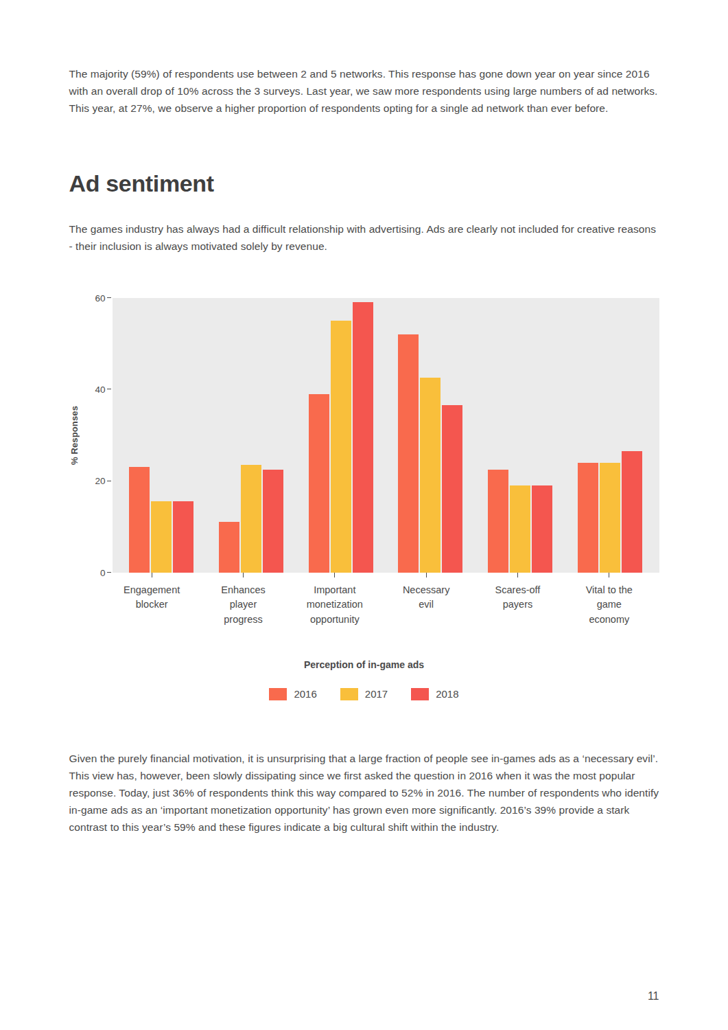The majority (59%) of respondents use between 2 and 5 networks. This response has gone down year on year since 2016 with an overall drop of 10% across the 3 surveys. Last year, we saw more respondents using large numbers of ad networks. This year, at 27%, we observe a higher proportion of respondents opting for a single ad network than ever before.
Ad sentiment
The games industry has always had a difficult relationship with advertising. Ads are clearly not included for creative reasons - their inclusion is always motivated solely by revenue.
% Responses
60 40 20 0
Engagement
blocker
Enhances
player
progress
Important
monetization
opportunity
Necessary
evil
Scares-off
payers
Vital to the
game
economy
Perception of in-game ads
2016
2017
2018
Given the purely financial motivation, it is unsurprising that a large fraction of people see in-games ads as a ‘necessary evil’. This view has, however, been slowly dissipating since we first asked the question in 2016 when it was the most popular response. Today, just 36% of respondents think this way compared to 52% in 2016. The number of respondents who identify in-game ads as an ‘important monetization opportunity’ has grown even more significantly. 2016’s 39% provide a stark contrast to this year’s 59% and these figures indicate a big cultural shift within the industry.
11